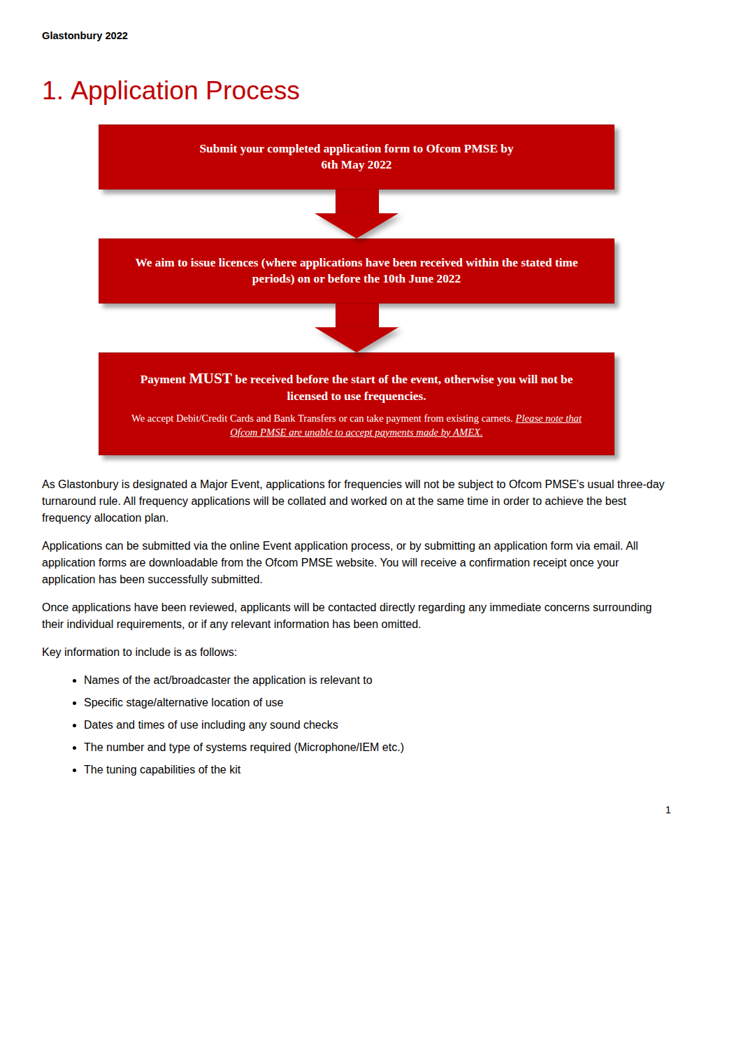Glastonbury 2022
1. Application Process
Submit your completed application form to Ofcom PMSE by
6th May 2022
We aim to issue licences (where applications have been received within the stated time periods) on or before the 10th June 2022
Payment MUST be received before the start of the event, otherwise you will not be licensed to use frequencies.
We accept Debit/Credit Cards and Bank Transfers or can take payment from existing carnets. Please note that Ofcom PMSE are unable to accept payments made by AMEX.
As Glastonbury is designated a Major Event, applications for frequencies will not be subject to Ofcom PMSE's usual three-day turnaround rule. All frequency applications will be collated and worked on at the same time in order to achieve the best frequency allocation plan.
Applications can be submitted via the online Event application process, or by submitting an application form via email. All application forms are downloadable from the Ofcom PMSE website. You will receive a confirmation receipt once your application has been successfully submitted.
Once applications have been reviewed, applicants will be contacted directly regarding any immediate concerns surrounding their individual requirements, or if any relevant information has been omitted.
Key information to include is as follows:
Names of the act/broadcaster the application is relevant to
Specific stage/alternative location of use
Dates and times of use including any sound checks
The number and type of systems required (Microphone/IEM etc.)
The tuning capabilities of the kit
1